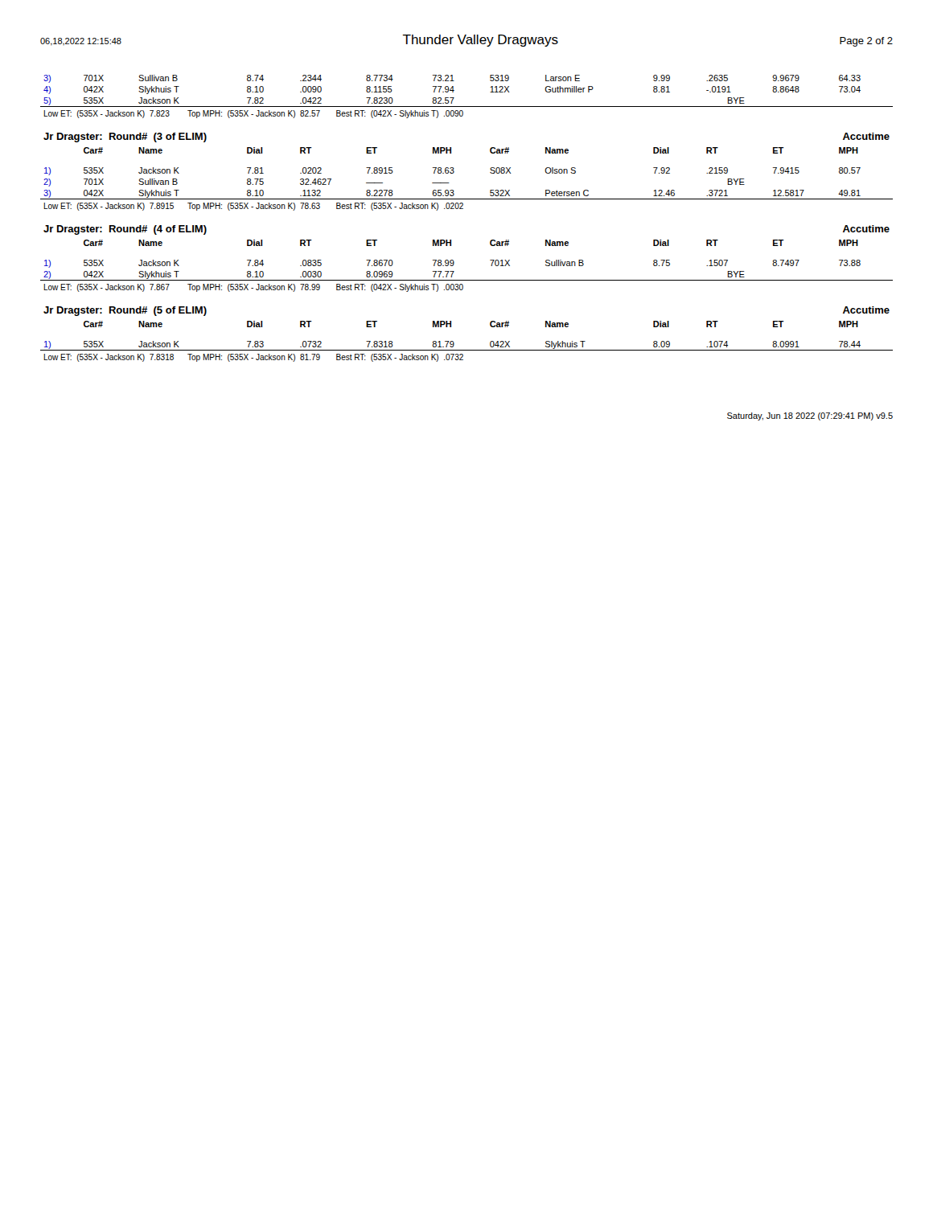06,18,2022 12:15:48 Thunder Valley Dragways Page 2 of 2
| 3) | 701X | Sullivan B | 8.74 | .2344 | 8.7734 | 73.21 | 5319 | Larson E | 9.99 | .2635 | 9.9679 | 64.33 |
| 4) | 042X | Slykhuis T | 8.10 | .0090 | 8.1155 | 77.94 | 112X | Guthmiller P | 8.81 | -.0191 | 8.8648 | 73.04 |
| 5) | 535X | Jackson K | 7.82 | .0422 | 7.8230 | 82.57 | | | | BYE | | |
| Low ET: (535X - Jackson K) 7.823 Top MPH: (535X - Jackson K) 82.57 Best RT: (042X - Slykhuis T) .0090 |
| Jr Dragster: Round# (3 of ELIM) | Accutime |
| | Car# | Name | Dial | RT | ET | MPH | Car# | Name | Dial | RT | ET | MPH |
| 1) | 535X | Jackson K | 7.81 | .0202 | 7.8915 | 78.63 | S08X | Olson S | 7.92 | .2159 | 7.9415 | 80.57 |
| 2) | 701X | Sullivan B | 8.75 | 32.4627 | —— | —— | | | | BYE | | |
| 3) | 042X | Slykhuis T | 8.10 | .1132 | 8.2278 | 65.93 | 532X | Petersen C | 12.46 | .3721 | 12.5817 | 49.81 |
| Low ET: (535X - Jackson K) 7.8915 Top MPH: (535X - Jackson K) 78.63 Best RT: (535X - Jackson K) .0202 |
| Jr Dragster: Round# (4 of ELIM) | Accutime |
| | Car# | Name | Dial | RT | ET | MPH | Car# | Name | Dial | RT | ET | MPH |
| 1) | 535X | Jackson K | 7.84 | .0835 | 7.8670 | 78.99 | 701X | Sullivan B | 8.75 | .1507 | 8.7497 | 73.88 |
| 2) | 042X | Slykhuis T | 8.10 | .0030 | 8.0969 | 77.77 | | | | BYE | | |
| Low ET: (535X - Jackson K) 7.867 Top MPH: (535X - Jackson K) 78.99 Best RT: (042X - Slykhuis T) .0030 |
| Jr Dragster: Round# (5 of ELIM) | Accutime |
| | Car# | Name | Dial | RT | ET | MPH | Car# | Name | Dial | RT | ET | MPH |
| 1) | 535X | Jackson K | 7.83 | .0732 | 7.8318 | 81.79 | 042X | Slykhuis T | 8.09 | .1074 | 8.0991 | 78.44 |
| Low ET: (535X - Jackson K) 7.8318 Top MPH: (535X - Jackson K) 81.79 Best RT: (535X - Jackson K) .0732 |
Saturday, Jun 18 2022 (07:29:41 PM) v9.5